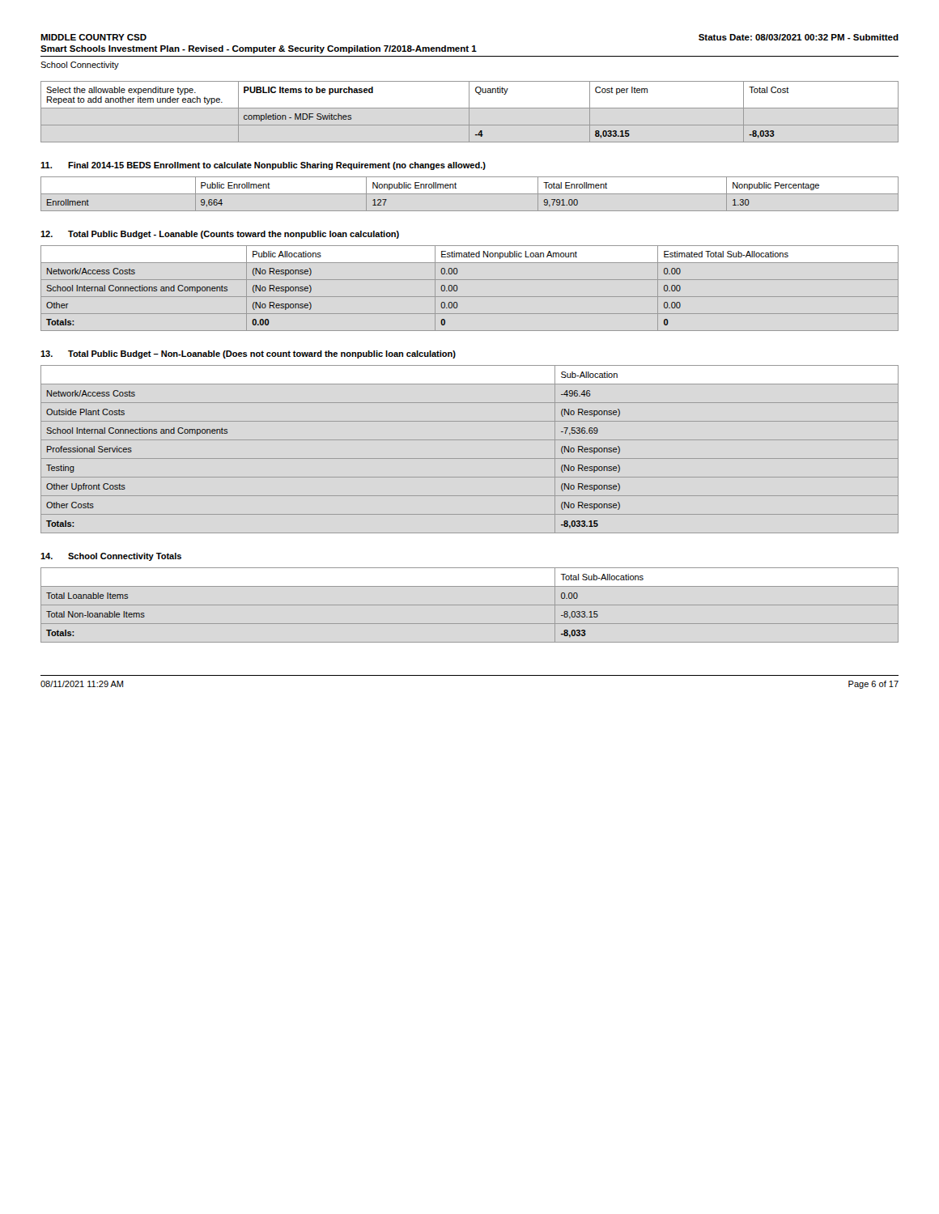MIDDLE COUNTRY CSD Status Date: 08/03/2021 00:32 PM - Submitted
Smart Schools Investment Plan - Revised - Computer & Security Compilation 7/2018-Amendment 1
School Connectivity
| Select the allowable expenditure type. Repeat to add another item under each type. | PUBLIC Items to be purchased | Quantity | Cost per Item | Total Cost |
| | completion - MDF Switches | | | |
| | | -4 | 8,033.15 | -8,033 |
11.
Final 2014-15 BEDS Enrollment to calculate Nonpublic Sharing Requirement (no changes allowed.)
| | Public Enrollment | Nonpublic Enrollment | Total Enrollment | Nonpublic Percentage |
| Enrollment | 9,664 | 127 | 9,791.00 | 1.30 |
12.
Total Public Budget - Loanable (Counts toward the nonpublic loan calculation)
| | Public Allocations | Estimated Nonpublic Loan Amount | Estimated Total Sub-Allocations |
| Network/Access Costs | (No Response) | 0.00 | 0.00 |
| School Internal Connections and Components | (No Response) | 0.00 | 0.00 |
| Other | (No Response) | 0.00 | 0.00 |
| Totals: | 0.00 | 0 | 0 |
13.
Total Public Budget – Non-Loanable (Does not count toward the nonpublic loan calculation)
| | Sub-Allocation |
| Network/Access Costs | -496.46 |
| Outside Plant Costs | (No Response) |
| School Internal Connections and Components | -7,536.69 |
| Professional Services | (No Response) |
| Testing | (No Response) |
| Other Upfront Costs | (No Response) |
| Other Costs | (No Response) |
| Totals: | -8,033.15 |
14.
School Connectivity Totals
| | Total Sub-Allocations |
| Total Loanable Items | 0.00 |
| Total Non-loanable Items | -8,033.15 |
| Totals: | -8,033 |
08/11/2021 11:29 AM Page 6 of 17